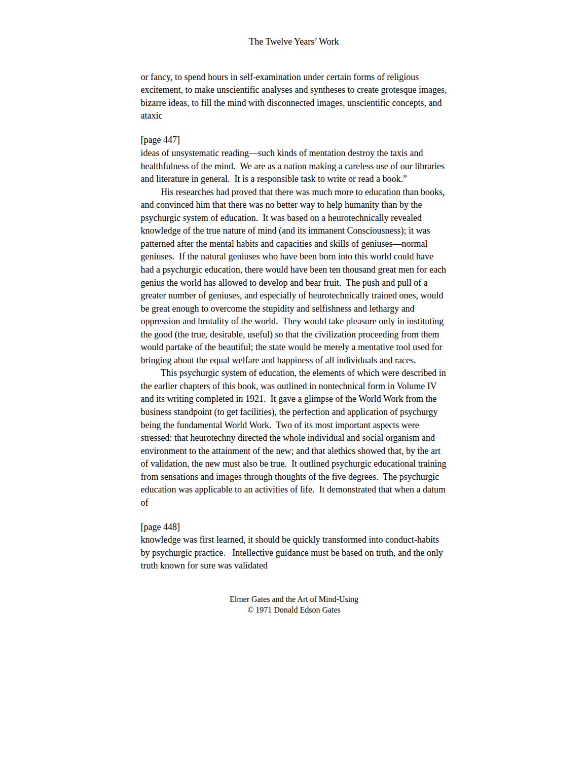The Twelve Years’ Work
or fancy, to spend hours in self-examination under certain forms of religious excitement, to make unscientific analyses and syntheses to create grotesque images, bizarre ideas, to fill the mind with disconnected images, unscientific concepts, and ataxic
[page 447]
ideas of unsystematic reading—such kinds of mentation destroy the taxis and healthfulness of the mind. We are as a nation making a careless use of our libraries and literature in general. It is a responsible task to write or read a book.”
His researches had proved that there was much more to education than books, and convinced him that there was no better way to help humanity than by the psychurgic system of education. It was based on a heurotechnically revealed knowledge of the true nature of mind (and its immanent Consciousness); it was patterned after the mental habits and capacities and skills of geniuses—normal geniuses. If the natural geniuses who have been born into this world could have had a psychurgic education, there would have been ten thousand great men for each genius the world has allowed to develop and bear fruit. The push and pull of a greater number of geniuses, and especially of heurotechnically trained ones, would be great enough to overcome the stupidity and selfishness and lethargy and oppression and brutality of the world. They would take pleasure only in instituting the good (the true, desirable, useful) so that the civilization proceeding from them would partake of the beautiful; the state would be merely a mentative tool used for bringing about the equal welfare and happiness of all individuals and races.
This psychurgic system of education, the elements of which were described in the earlier chapters of this book, was outlined in nontechnical form in Volume IV and its writing completed in 1921. It gave a glimpse of the World Work from the business standpoint (to get facilities), the perfection and application of psychurgy being the fundamental World Work. Two of its most important aspects were stressed: that heurotechny directed the whole individual and social organism and environment to the attainment of the new; and that alethics showed that, by the art of validation, the new must also be true. It outlined psychurgic educational training from sensations and images through thoughts of the five degrees. The psychurgic education was applicable to an activities of life. It demonstrated that when a datum of
[page 448]
knowledge was first learned, it should be quickly transformed into conduct-habits by psychurgic practice. Intellective guidance must be based on truth, and the only truth known for sure was validated
Elmer Gates and the Art of Mind-Using
© 1971 Donald Edson Gates